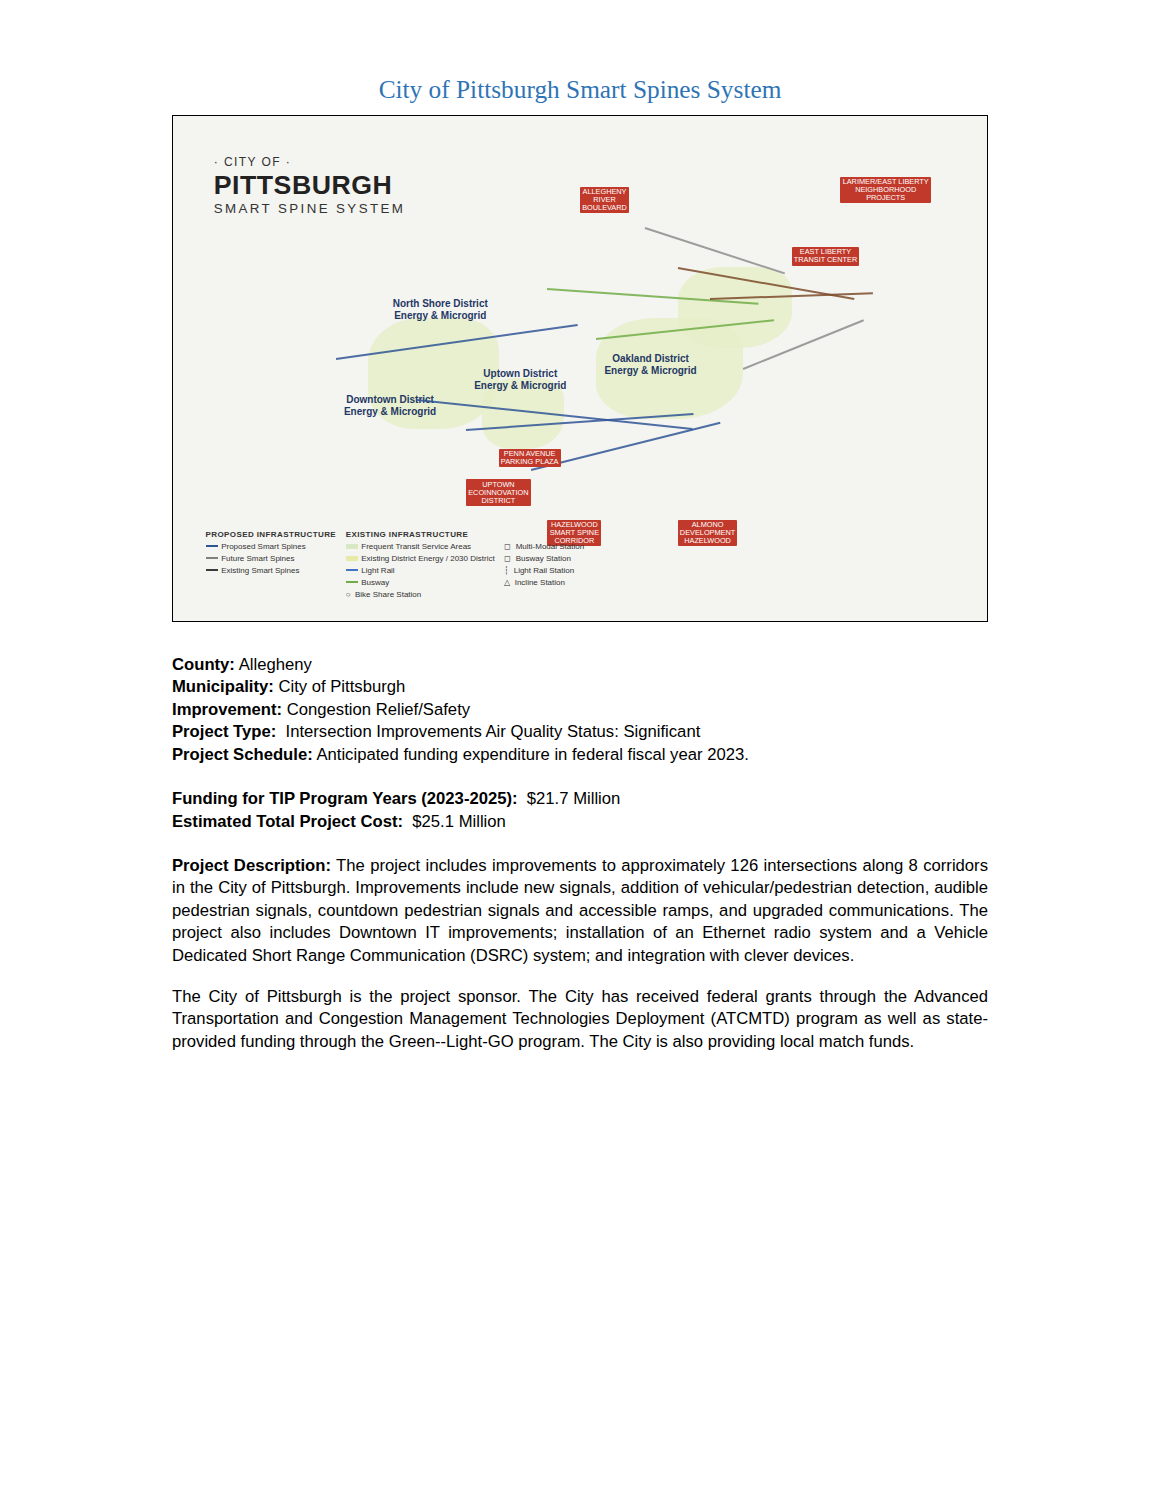City of Pittsburgh Smart Spines System
· CITY OF ·
PITTSBURGH
SMART SPINE SYSTEM
North Shore District
Energy & Microgrid
Uptown District
Energy & Microgrid
Downtown District
Energy & Microgrid
Oakland District
Energy & Microgrid
ALLEGHENY
RIVER
BOULEVARD
LARIMER/EAST LIBERTY
NEIGHBORHOOD
PROJECTS
EAST LIBERTY
TRANSIT CENTER
PENN AVENUE
PARKING PLAZA
UPTOWN
ECOINNOVATION
DISTRICT
HAZELWOOD
SMART SPINE
CORRIDOR
ALMONO
DEVELOPMENT
HAZELWOOD
PROPOSED INFRASTRUCTURE
Proposed Smart Spines
Future Smart Spines
Existing Smart Spines
EXISTING INFRASTRUCTURE
Frequent Transit Service Areas
Existing District Energy / 2030 District
Light Rail
Busway
○ Bike Share Station
◻ Multi-Modal Station
◻ Busway Station
┆ Light Rail Station
△ Incline Station
County: Allegheny
Municipality: City of Pittsburgh
Improvement: Congestion Relief/Safety
Project Type: Intersection Improvements Air Quality Status: Significant
Project Schedule: Anticipated funding expenditure in federal fiscal year 2023.
Funding for TIP Program Years (2023-2025): $21.7 Million
Estimated Total Project Cost: $25.1 Million
Project Description: The project includes improvements to approximately 126 intersections along 8 corridors in the City of Pittsburgh. Improvements include new signals, addition of vehicular/pedestrian detection, audible pedestrian signals, countdown pedestrian signals and accessible ramps, and upgraded communications. The project also includes Downtown IT improvements; installation of an Ethernet radio system and a Vehicle Dedicated Short Range Communication (DSRC) system; and integration with clever devices.
The City of Pittsburgh is the project sponsor. The City has received federal grants through the Advanced Transportation and Congestion Management Technologies Deployment (ATCMTD) program as well as state-provided funding through the Green--Light-GO program. The City is also providing local match funds.